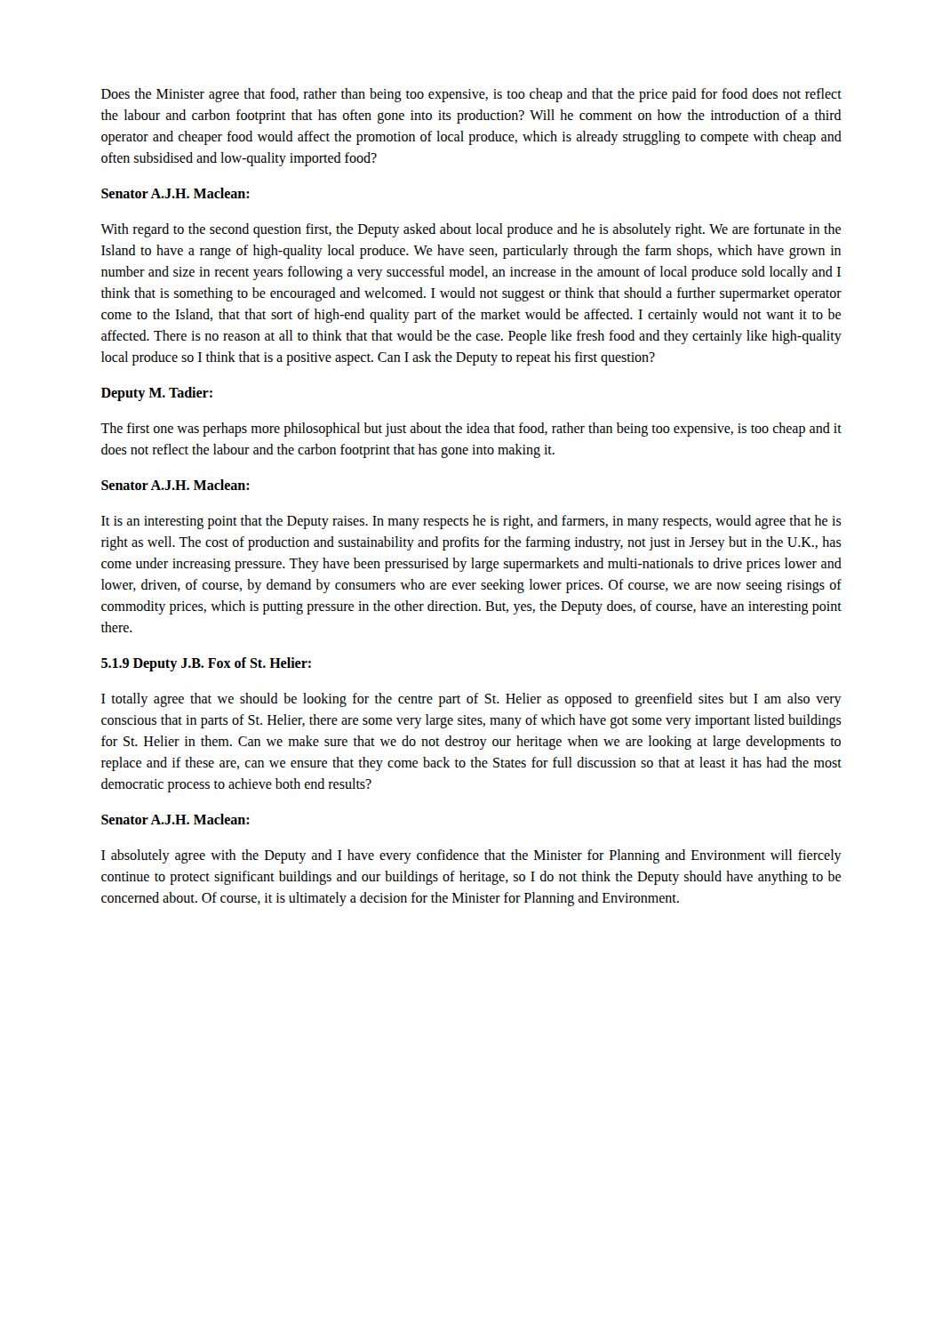Does the Minister agree that food, rather than being too expensive, is too cheap and that the price paid for food does not reflect the labour and carbon footprint that has often gone into its production? Will he comment on how the introduction of a third operator and cheaper food would affect the promotion of local produce, which is already struggling to compete with cheap and often subsidised and low-quality imported food?
Senator A.J.H. Maclean:
With regard to the second question first, the Deputy asked about local produce and he is absolutely right. We are fortunate in the Island to have a range of high-quality local produce. We have seen, particularly through the farm shops, which have grown in number and size in recent years following a very successful model, an increase in the amount of local produce sold locally and I think that is something to be encouraged and welcomed. I would not suggest or think that should a further supermarket operator come to the Island, that that sort of high-end quality part of the market would be affected. I certainly would not want it to be affected. There is no reason at all to think that that would be the case. People like fresh food and they certainly like high-quality local produce so I think that is a positive aspect. Can I ask the Deputy to repeat his first question?
Deputy M. Tadier:
The first one was perhaps more philosophical but just about the idea that food, rather than being too expensive, is too cheap and it does not reflect the labour and the carbon footprint that has gone into making it.
Senator A.J.H. Maclean:
It is an interesting point that the Deputy raises. In many respects he is right, and farmers, in many respects, would agree that he is right as well. The cost of production and sustainability and profits for the farming industry, not just in Jersey but in the U.K., has come under increasing pressure. They have been pressurised by large supermarkets and multi-nationals to drive prices lower and lower, driven, of course, by demand by consumers who are ever seeking lower prices. Of course, we are now seeing risings of commodity prices, which is putting pressure in the other direction. But, yes, the Deputy does, of course, have an interesting point there.
5.1.9 Deputy J.B. Fox of St. Helier:
I totally agree that we should be looking for the centre part of St. Helier as opposed to greenfield sites but I am also very conscious that in parts of St. Helier, there are some very large sites, many of which have got some very important listed buildings for St. Helier in them. Can we make sure that we do not destroy our heritage when we are looking at large developments to replace and if these are, can we ensure that they come back to the States for full discussion so that at least it has had the most democratic process to achieve both end results?
Senator A.J.H. Maclean:
I absolutely agree with the Deputy and I have every confidence that the Minister for Planning and Environment will fiercely continue to protect significant buildings and our buildings of heritage, so I do not think the Deputy should have anything to be concerned about. Of course, it is ultimately a decision for the Minister for Planning and Environment.